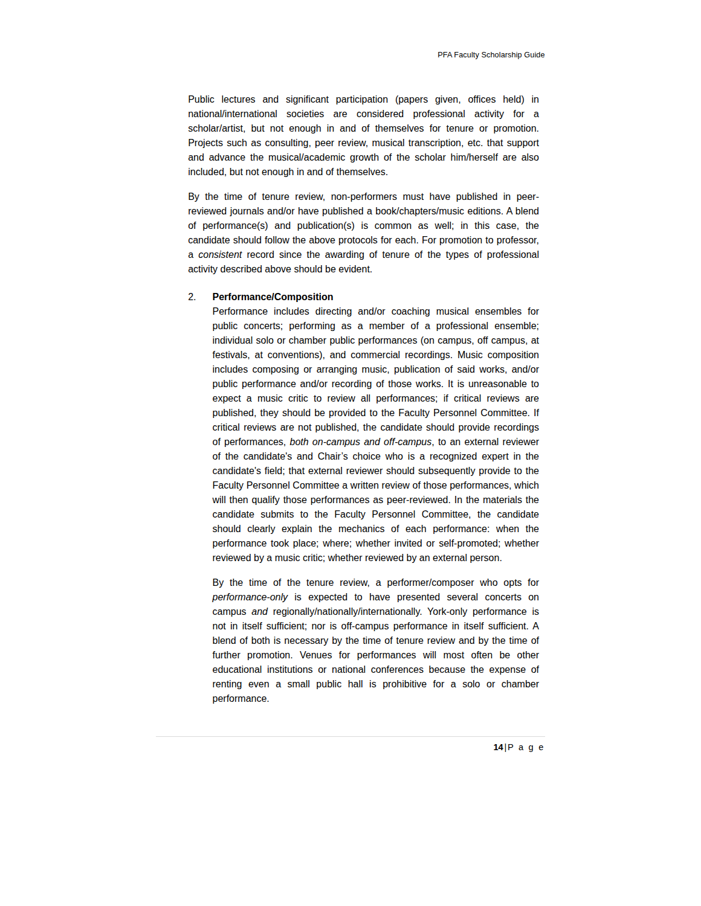PFA Faculty Scholarship Guide
Public lectures and significant participation (papers given, offices held) in national/international societies are considered professional activity for a scholar/artist, but not enough in and of themselves for tenure or promotion. Projects such as consulting, peer review, musical transcription, etc. that support and advance the musical/academic growth of the scholar him/herself are also included, but not enough in and of themselves.
By the time of tenure review, non-performers must have published in peer-reviewed journals and/or have published a book/chapters/music editions. A blend of performance(s) and publication(s) is common as well; in this case, the candidate should follow the above protocols for each. For promotion to professor, a consistent record since the awarding of tenure of the types of professional activity described above should be evident.
2.
Performance/Composition
Performance includes directing and/or coaching musical ensembles for public concerts; performing as a member of a professional ensemble; individual solo or chamber public performances (on campus, off campus, at festivals, at conventions), and commercial recordings. Music composition includes composing or arranging music, publication of said works, and/or public performance and/or recording of those works. It is unreasonable to expect a music critic to review all performances; if critical reviews are published, they should be provided to the Faculty Personnel Committee. If critical reviews are not published, the candidate should provide recordings of performances, both on-campus and off-campus, to an external reviewer of the candidate's and Chair’s choice who is a recognized expert in the candidate's field; that external reviewer should subsequently provide to the Faculty Personnel Committee a written review of those performances, which will then qualify those performances as peer-reviewed. In the materials the candidate submits to the Faculty Personnel Committee, the candidate should clearly explain the mechanics of each performance: when the performance took place; where; whether invited or self-promoted; whether reviewed by a music critic; whether reviewed by an external person.
By the time of the tenure review, a performer/composer who opts for performance-only is expected to have presented several concerts on campus and regionally/nationally/internationally. York-only performance is not in itself sufficient; nor is off-campus performance in itself sufficient. A blend of both is necessary by the time of tenure review and by the time of further promotion. Venues for performances will most often be other educational institutions or national conferences because the expense of renting even a small public hall is prohibitive for a solo or chamber performance.
14|P a g e